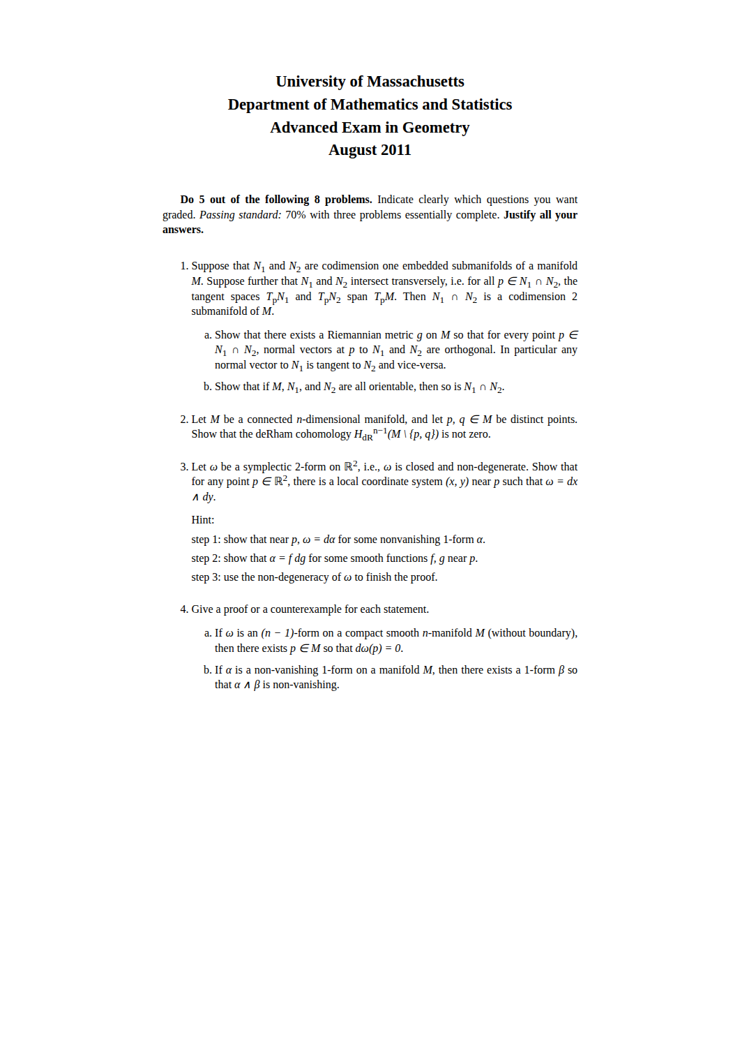University of Massachusetts Department of Mathematics and Statistics Advanced Exam in Geometry August 2011
Do 5 out of the following 8 problems. Indicate clearly which questions you want graded. Passing standard: 70% with three problems essentially complete. Justify all your answers.
Suppose that N1 and N2 are codimension one embedded submanifolds of a manifold M. Suppose further that N1 and N2 intersect transversely, i.e. for all p ∈ N1 ∩ N2, the tangent spaces TpN1 and TpN2 span TpM. Then N1 ∩ N2 is a codimension 2 submanifold of M.
Show that there exists a Riemannian metric g on M so that for every point p ∈ N1 ∩ N2, normal vectors at p to N1 and N2 are orthogonal. In particular any normal vector to N1 is tangent to N2 and vice-versa.
Show that if M, N1, and N2 are all orientable, then so is N1 ∩ N2.
Let M be a connected n-dimensional manifold, and let p, q ∈ M be distinct points. Show that the deRham cohomology HdRn−1(M \ {p, q}) is not zero.
Let ω be a symplectic 2-form on ℝ2, i.e., ω is closed and non-degenerate. Show that for any point p ∈ ℝ2, there is a local coordinate system (x, y) near p such that ω = dx ∧ dy.
Hint:
step 1: show that near p, ω = dα for some nonvanishing 1-form α.
step 2: show that α = f dg for some smooth functions f, g near p.
step 3: use the non-degeneracy of ω to finish the proof.
Give a proof or a counterexample for each statement.
If ω is an (n − 1)-form on a compact smooth n-manifold M (without boundary), then there exists p ∈ M so that dω(p) = 0.
If α is a non-vanishing 1-form on a manifold M, then there exists a 1-form β so that α ∧ β is non-vanishing.